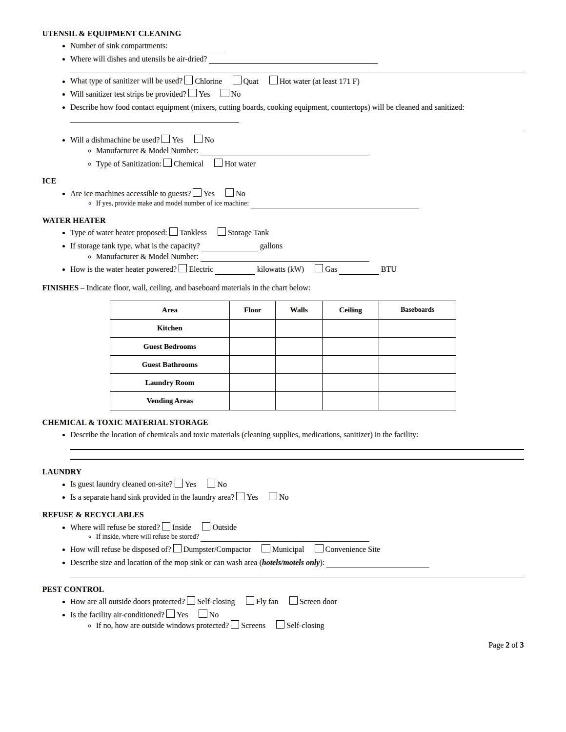Utensil & Equipment Cleaning
Number of sink compartments:
Where will dishes and utensils be air-dried?
What type of sanitizer will be used? Chlorine Quat Hot water (at least 171 F)
Will sanitizer test strips be provided? Yes No
Describe how food contact equipment (mixers, cutting boards, cooking equipment, countertops) will be cleaned and sanitized:
Will a dishmachine be used? Yes No
Manufacturer & Model Number:
Type of Sanitization: Chemical Hot water
Ice
Are ice machines accessible to guests? Yes No
If yes, provide make and model number of ice machine:
Water Heater
Type of water heater proposed: Tankless Storage Tank
If storage tank type, what is the capacity? gallons
Manufacturer & Model Number:
How is the water heater powered? Electric kilowatts (kW) Gas BTU
FINISHES – Indicate floor, wall, ceiling, and baseboard materials in the chart below:
| Area | Floor | Walls | Ceiling | Baseboards |
| --- | --- | --- | --- | --- |
| Kitchen | | | | |
| Guest Bedrooms | | | | |
| Guest Bathrooms | | | | |
| Laundry Room | | | | |
| Vending Areas | | | | |
Chemical & Toxic Material Storage
Describe the location of chemicals and toxic materials (cleaning supplies, medications, sanitizer) in the facility:
Laundry
Is guest laundry cleaned on-site? Yes No
Is a separate hand sink provided in the laundry area? Yes No
Refuse & Recyclables
Where will refuse be stored? Inside Outside
If inside, where will refuse be stored?
How will refuse be disposed of? Dumpster/Compactor Municipal Convenience Site
Describe size and location of the mop sink or can wash area (hotels/motels only):
Pest Control
How are all outside doors protected? Self-closing Fly fan Screen door
Is the facility air-conditioned? Yes No
If no, how are outside windows protected? Screens Self-closing
Page 2 of 3